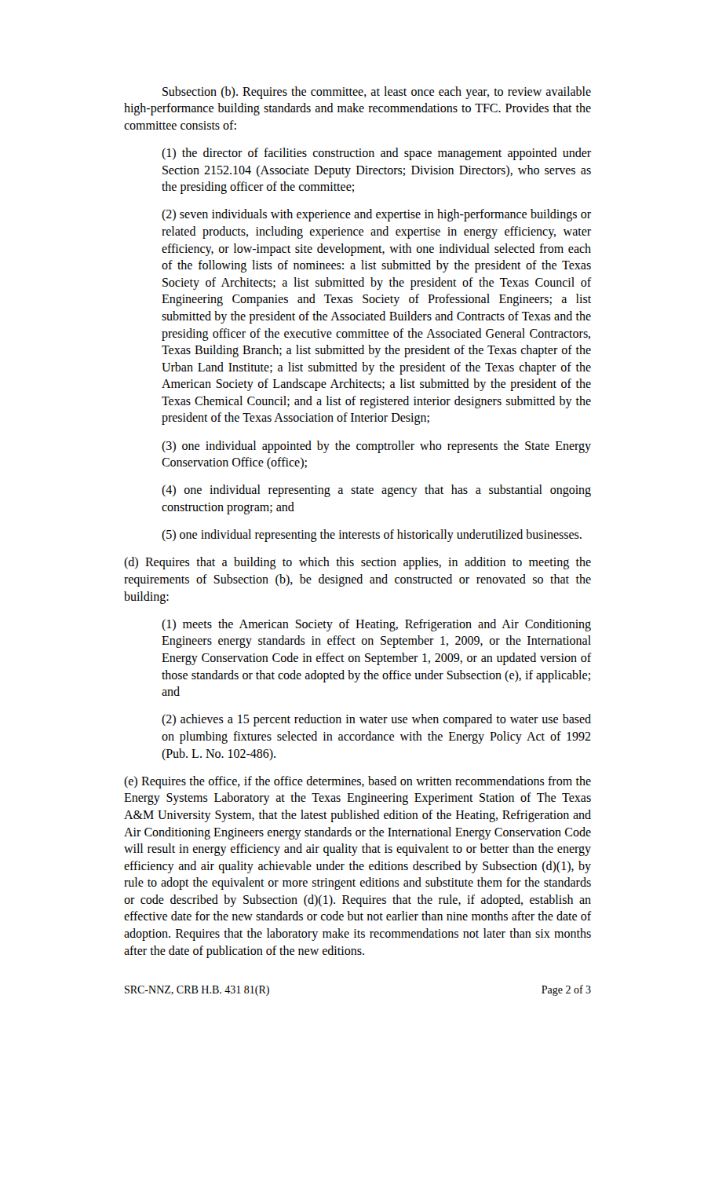Subsection (b). Requires the committee, at least once each year, to review available high-performance building standards and make recommendations to TFC. Provides that the committee consists of:
(1) the director of facilities construction and space management appointed under Section 2152.104 (Associate Deputy Directors; Division Directors), who serves as the presiding officer of the committee;
(2) seven individuals with experience and expertise in high-performance buildings or related products, including experience and expertise in energy efficiency, water efficiency, or low-impact site development, with one individual selected from each of the following lists of nominees: a list submitted by the president of the Texas Society of Architects; a list submitted by the president of the Texas Council of Engineering Companies and Texas Society of Professional Engineers; a list submitted by the president of the Associated Builders and Contracts of Texas and the presiding officer of the executive committee of the Associated General Contractors, Texas Building Branch; a list submitted by the president of the Texas chapter of the Urban Land Institute; a list submitted by the president of the Texas chapter of the American Society of Landscape Architects; a list submitted by the president of the Texas Chemical Council; and a list of registered interior designers submitted by the president of the Texas Association of Interior Design;
(3) one individual appointed by the comptroller who represents the State Energy Conservation Office (office);
(4) one individual representing a state agency that has a substantial ongoing construction program; and
(5) one individual representing the interests of historically underutilized businesses.
(d) Requires that a building to which this section applies, in addition to meeting the requirements of Subsection (b), be designed and constructed or renovated so that the building:
(1) meets the American Society of Heating, Refrigeration and Air Conditioning Engineers energy standards in effect on September 1, 2009, or the International Energy Conservation Code in effect on September 1, 2009, or an updated version of those standards or that code adopted by the office under Subsection (e), if applicable; and
(2) achieves a 15 percent reduction in water use when compared to water use based on plumbing fixtures selected in accordance with the Energy Policy Act of 1992 (Pub. L. No. 102-486).
(e) Requires the office, if the office determines, based on written recommendations from the Energy Systems Laboratory at the Texas Engineering Experiment Station of The Texas A&M University System, that the latest published edition of the Heating, Refrigeration and Air Conditioning Engineers energy standards or the International Energy Conservation Code will result in energy efficiency and air quality that is equivalent to or better than the energy efficiency and air quality achievable under the editions described by Subsection (d)(1), by rule to adopt the equivalent or more stringent editions and substitute them for the standards or code described by Subsection (d)(1). Requires that the rule, if adopted, establish an effective date for the new standards or code but not earlier than nine months after the date of adoption. Requires that the laboratory make its recommendations not later than six months after the date of publication of the new editions.
SRC-NNZ, CRB H.B. 431 81(R) Page 2 of 3